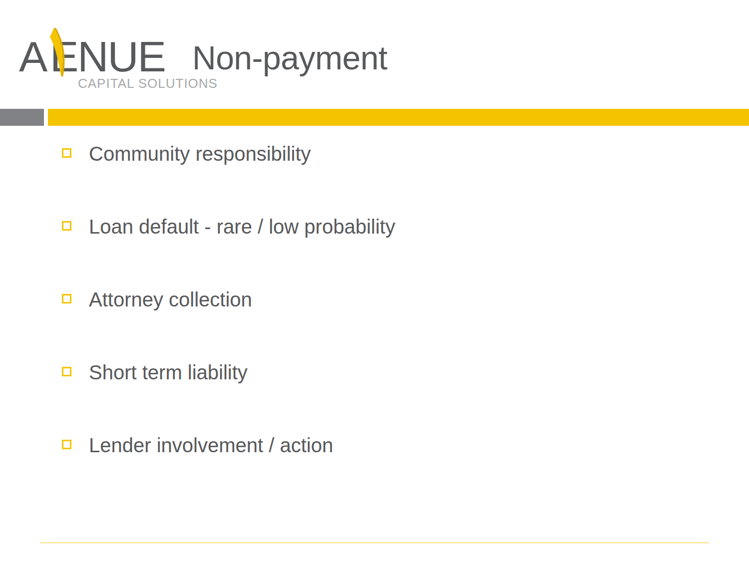A ENUE CAPITAL SOLUTIONS
Non-payment
Community responsibility
Loan default - rare / low probability
Attorney collection
Short term liability
Lender involvement / action